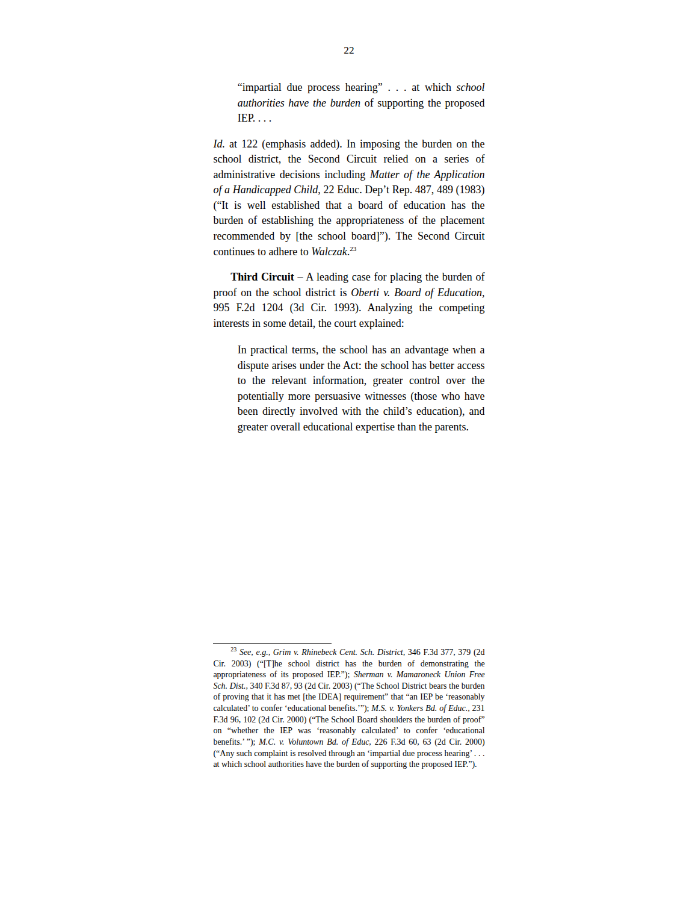22
“impartial due process hearing” . . . at which school authorities have the burden of supporting the proposed IEP. . . .
Id. at 122 (emphasis added). In imposing the burden on the school district, the Second Circuit relied on a series of administrative decisions including Matter of the Application of a Handicapped Child, 22 Educ. Dep’t Rep. 487, 489 (1983) (“It is well established that a board of education has the burden of establishing the appropriateness of the placement recommended by [the school board]”). The Second Circuit continues to adhere to Walczak.23
Third Circuit – A leading case for placing the burden of proof on the school district is Oberti v. Board of Education, 995 F.2d 1204 (3d Cir. 1993). Analyzing the competing interests in some detail, the court explained:
In practical terms, the school has an advantage when a dispute arises under the Act: the school has better access to the relevant information, greater control over the potentially more persuasive witnesses (those who have been directly involved with the child’s education), and greater overall educational expertise than the parents.
23 See, e.g., Grim v. Rhinebeck Cent. Sch. District, 346 F.3d 377, 379 (2d Cir. 2003) (“[T]he school district has the burden of demonstrating the appropriateness of its proposed IEP.”); Sherman v. Mamaroneck Union Free Sch. Dist., 340 F.3d 87, 93 (2d Cir. 2003) (“The School District bears the burden of proving that it has met [the IDEA] requirement” that “an IEP be ‘reasonably calculated’ to confer ‘educational benefits.’”); M.S. v. Yonkers Bd. of Educ., 231 F.3d 96, 102 (2d Cir. 2000) (“The School Board shoulders the burden of proof” on “whether the IEP was ‘reasonably calculated’ to confer ‘educational benefits.’ ”); M.C. v. Voluntown Bd. of Educ, 226 F.3d 60, 63 (2d Cir. 2000) (“Any such complaint is resolved through an ‘impartial due process hearing’ . . . at which school authorities have the burden of supporting the proposed IEP.”).